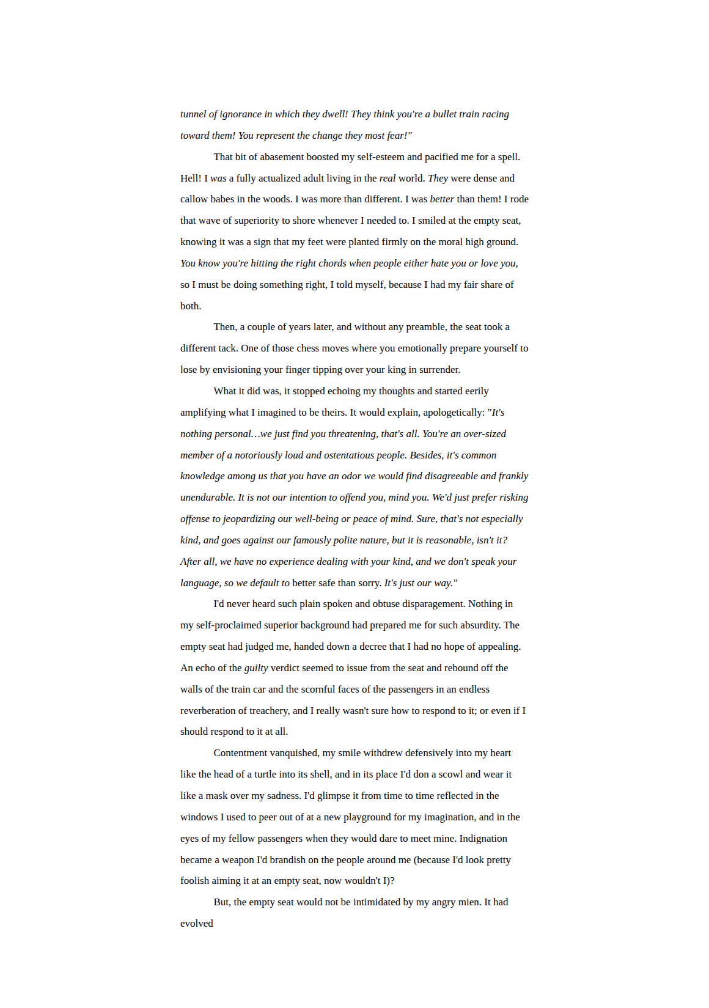tunnel of ignorance in which they dwell! They think you're a bullet train racing toward them! You represent the change they most fear!"
That bit of abasement boosted my self-esteem and pacified me for a spell. Hell! I was a fully actualized adult living in the real world. They were dense and callow babes in the woods. I was more than different. I was better than them! I rode that wave of superiority to shore whenever I needed to. I smiled at the empty seat, knowing it was a sign that my feet were planted firmly on the moral high ground. You know you're hitting the right chords when people either hate you or love you, so I must be doing something right, I told myself, because I had my fair share of both.
Then, a couple of years later, and without any preamble, the seat took a different tack. One of those chess moves where you emotionally prepare yourself to lose by envisioning your finger tipping over your king in surrender.
What it did was, it stopped echoing my thoughts and started eerily amplifying what I imagined to be theirs. It would explain, apologetically: "It's nothing personal…we just find you threatening, that's all. You're an over-sized member of a notoriously loud and ostentatious people. Besides, it's common knowledge among us that you have an odor we would find disagreeable and frankly unendurable. It is not our intention to offend you, mind you. We'd just prefer risking offense to jeopardizing our well-being or peace of mind. Sure, that's not especially kind, and goes against our famously polite nature, but it is reasonable, isn't it? After all, we have no experience dealing with your kind, and we don't speak your language, so we default to better safe than sorry. It's just our way."
I'd never heard such plain spoken and obtuse disparagement. Nothing in my self-proclaimed superior background had prepared me for such absurdity. The empty seat had judged me, handed down a decree that I had no hope of appealing. An echo of the guilty verdict seemed to issue from the seat and rebound off the walls of the train car and the scornful faces of the passengers in an endless reverberation of treachery, and I really wasn't sure how to respond to it; or even if I should respond to it at all.
Contentment vanquished, my smile withdrew defensively into my heart like the head of a turtle into its shell, and in its place I'd don a scowl and wear it like a mask over my sadness. I'd glimpse it from time to time reflected in the windows I used to peer out of at a new playground for my imagination, and in the eyes of my fellow passengers when they would dare to meet mine. Indignation became a weapon I'd brandish on the people around me (because I'd look pretty foolish aiming it at an empty seat, now wouldn't I)?
But, the empty seat would not be intimidated by my angry mien. It had evolved